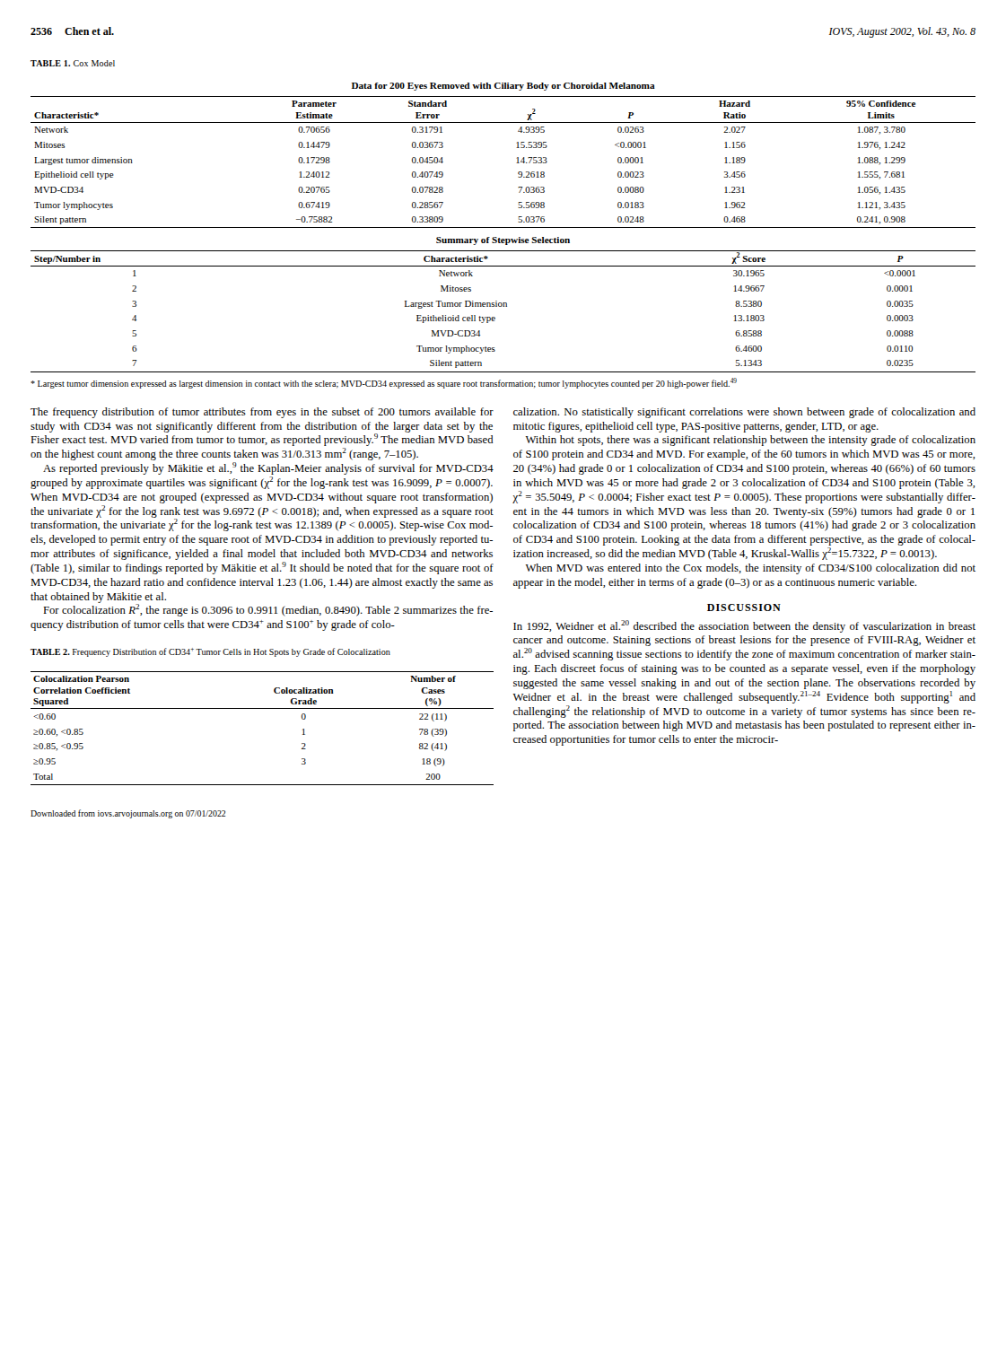2536 Chen et al.
IOVS, August 2002, Vol. 43, No. 8
TABLE 1. Cox Model
Data for 200 Eyes Removed with Ciliary Body or Choroidal Melanoma
| Characteristic* | Parameter Estimate | Standard Error | χ 2 | P | Hazard Ratio | 95% Confidence Limits |
| --- | --- | --- | --- | --- | --- | --- |
| Network | 0.70656 | 0.31791 | 4.9395 | 0.0263 | 2.027 | 1.087, 3.780 |
| Mitoses | 0.14479 | 0.03673 | 15.5395 | <0.0001 | 1.156 | 1.976, 1.242 |
| Largest tumor dimension | 0.17298 | 0.04504 | 14.7533 | 0.0001 | 1.189 | 1.088, 1.299 |
| Epithelioid cell type | 1.24012 | 0.40749 | 9.2618 | 0.0023 | 3.456 | 1.555, 7.681 |
| MVD-CD34 | 0.20765 | 0.07828 | 7.0363 | 0.0080 | 1.231 | 1.056, 1.435 |
| Tumor lymphocytes | 0.67419 | 0.28567 | 5.5698 | 0.0183 | 1.962 | 1.121, 3.435 |
| Silent pattern | −0.75882 | 0.33809 | 5.0376 | 0.0248 | 0.468 | 0.241, 0.908 |
Summary of Stepwise Selection
| Step/Number in | Characteristic* | χ 2 Score | P |
| --- | --- | --- | --- |
| 1 | Network | 30.1965 | <0.0001 |
| 2 | Mitoses | 14.9667 | 0.0001 |
| 3 | Largest Tumor Dimension | 8.5380 | 0.0035 |
| 4 | Epithelioid cell type | 13.1803 | 0.0003 |
| 5 | MVD-CD34 | 6.8588 | 0.0088 |
| 6 | Tumor lymphocytes | 6.4600 | 0.0110 |
| 7 | Silent pattern | 5.1343 | 0.0235 |
* Largest tumor dimension expressed as largest dimension in contact with the sclera; MVD-CD34 expressed as square root transformation; tumor lymphocytes counted per 20 high-power field.49
The frequency distribution of tumor attributes from eyes in the subset of 200 tumors available for study with CD34 was not significantly different from the distribution of the larger data set by the Fisher exact test. MVD varied from tumor to tumor, as reported previously.9 The median MVD based on the highest count among the three counts taken was 31/0.313 mm2 (range, 7–105).
As reported previously by Mäkitie et al.,9 the Kaplan-Meier analysis of survival for MVD-CD34 grouped by approximate quartiles was significant (χ2 for the log-rank test was 16.9099, P = 0.0007). When MVD-CD34 are not grouped (expressed as MVD-CD34 without square root transformation) the univariate χ2 for the log rank test was 9.6972 (P < 0.0018); and, when expressed as a square root transformation, the univariate χ2 for the log-rank test was 12.1389 (P < 0.0005). Step-wise Cox models, developed to permit entry of the square root of MVD-CD34 in addition to previously reported tumor attributes of significance, yielded a final model that included both MVD-CD34 and networks (Table 1), similar to findings reported by Mäkitie et al.9 It should be noted that for the square root of MVD-CD34, the hazard ratio and confidence interval 1.23 (1.06, 1.44) are almost exactly the same as that obtained by Mäkitie et al.
For colocalization R2, the range is 0.3096 to 0.9911 (median, 0.8490). Table 2 summarizes the frequency distribution of tumor cells that were CD34+ and S100+ by grade of colo-
TABLE 2. Frequency Distribution of CD34+ Tumor Cells in Hot Spots by Grade of Colocalization
| Colocalization Pearson Correlation Coefficient Squared | Colocalization Grade | Number of Cases (%) |
| --- | --- | --- |
| <0.60 | 0 | 22 (11) |
| ≥0.60, <0.85 | 1 | 78 (39) |
| ≥0.85, <0.95 | 2 | 82 (41) |
| ≥0.95 | 3 | 18 (9) |
| Total | | 200 |
calization. No statistically significant correlations were shown between grade of colocalization and mitotic figures, epithelioid cell type, PAS-positive patterns, gender, LTD, or age.
Within hot spots, there was a significant relationship between the intensity grade of colocalization of S100 protein and CD34 and MVD. For example, of the 60 tumors in which MVD was 45 or more, 20 (34%) had grade 0 or 1 colocalization of CD34 and S100 protein, whereas 40 (66%) of 60 tumors in which MVD was 45 or more had grade 2 or 3 colocalization of CD34 and S100 protein (Table 3, χ2 = 35.5049, P < 0.0004; Fisher exact test P = 0.0005). These proportions were substantially different in the 44 tumors in which MVD was less than 20. Twenty-six (59%) tumors had grade 0 or 1 colocalization of CD34 and S100 protein, whereas 18 tumors (41%) had grade 2 or 3 colocalization of CD34 and S100 protein. Looking at the data from a different perspective, as the grade of colocalization increased, so did the median MVD (Table 4, Kruskal-Wallis χ2=15.7322, P = 0.0013).
When MVD was entered into the Cox models, the intensity of CD34/S100 colocalization did not appear in the model, either in terms of a grade (0–3) or as a continuous numeric variable.
Discussion
In 1992, Weidner et al.20 described the association between the density of vascularization in breast cancer and outcome. Staining sections of breast lesions for the presence of FVIII-RAg, Weidner et al.20 advised scanning tissue sections to identify the zone of maximum concentration of marker staining. Each discreet focus of staining was to be counted as a separate vessel, even if the morphology suggested the same vessel snaking in and out of the section plane. The observations recorded by Weidner et al. in the breast were challenged subsequently.21–24 Evidence both supporting1 and challenging2 the relationship of MVD to outcome in a variety of tumor systems has since been reported. The association between high MVD and metastasis has been postulated to represent either increased opportunities for tumor cells to enter the microcir-
Downloaded from iovs.arvojournals.org on 07/01/2022